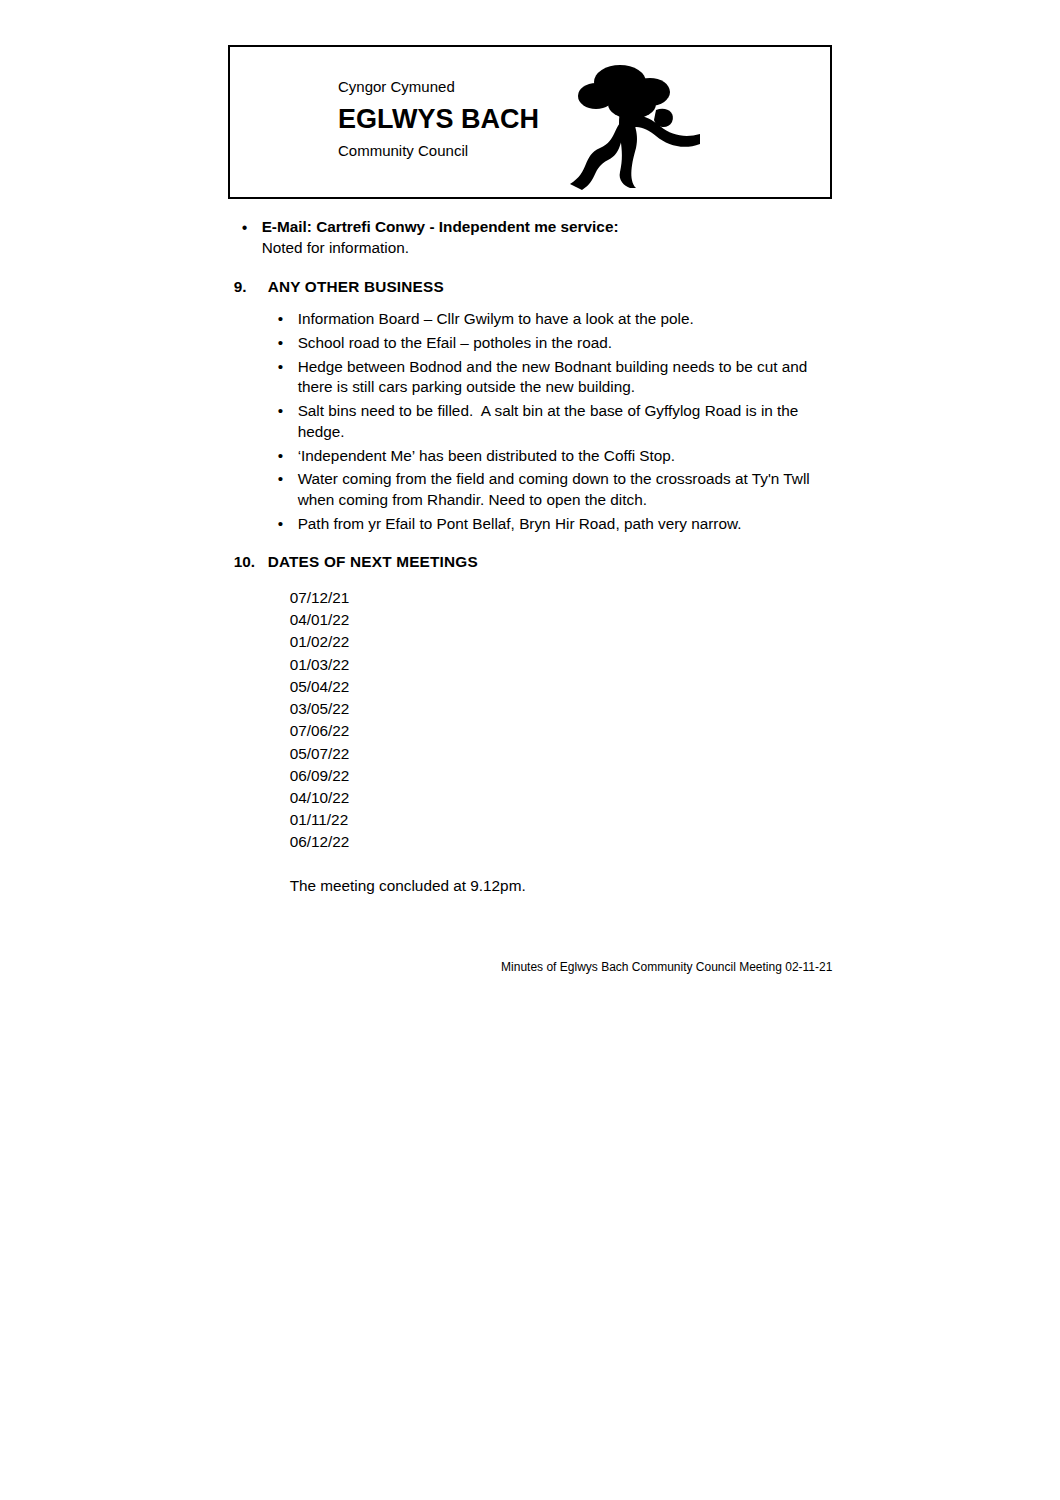Cyngor Cymuned EGLWYS BACH Community Council
E-Mail: Cartrefi Conwy - Independent me service:
Noted for information.
ANY OTHER BUSINESS
Information Board – Cllr Gwilym to have a look at the pole.
School road to the Efail – potholes in the road.
Hedge between Bodnod and the new Bodnant building needs to be cut and there is still cars parking outside the new building.
Salt bins need to be filled. A salt bin at the base of Gyffylog Road is in the hedge.
‘Independent Me’ has been distributed to the Coffi Stop.
Water coming from the field and coming down to the crossroads at Ty'n Twll when coming from Rhandir. Need to open the ditch.
Path from yr Efail to Pont Bellaf, Bryn Hir Road, path very narrow.
DATES OF NEXT MEETINGS
07/12/21
04/01/22
01/02/22
01/03/22
05/04/22
03/05/22
07/06/22
05/07/22
06/09/22
04/10/22
01/11/22
06/12/22
The meeting concluded at 9.12pm.
Minutes of Eglwys Bach Community Council Meeting 02-11-21